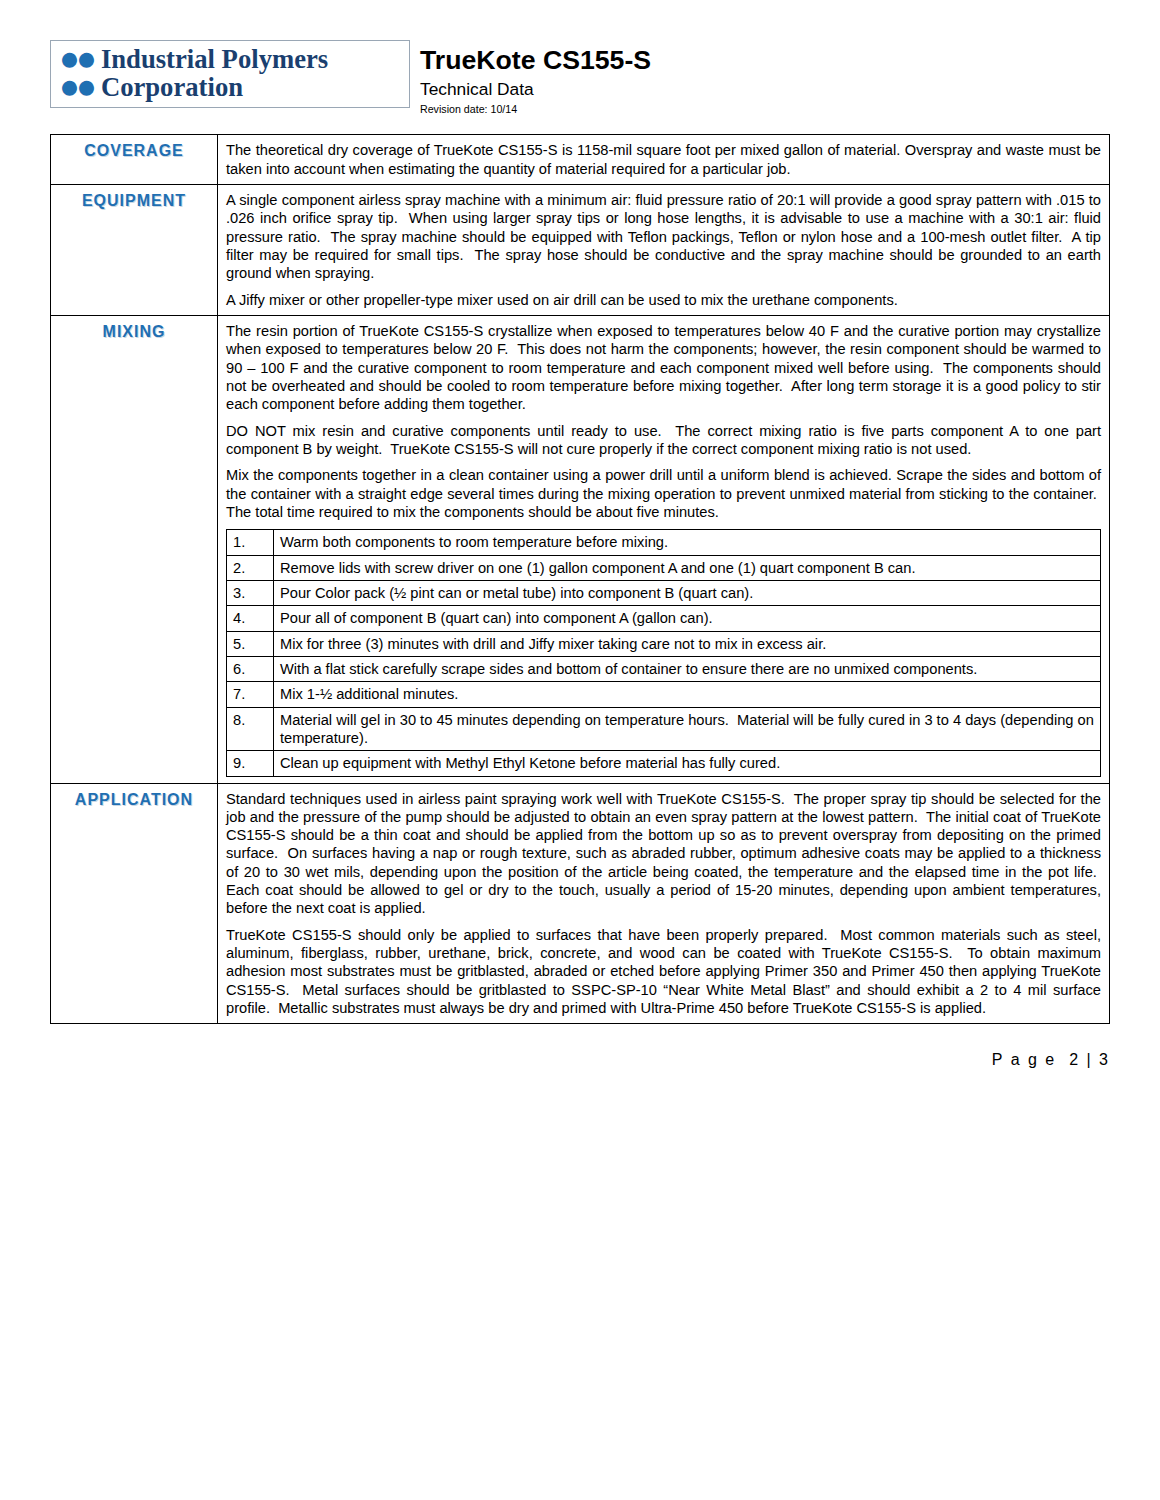●●
●●
Industrial Polymers
Corporation
TrueKote CS155-S
Technical Data
Revision date: 10/14
| COVERAGE | The theoretical dry coverage of TrueKote CS155-S is 1158-mil square foot per mixed gallon of material. Overspray and waste must be taken into account when estimating the quantity of material required for a particular job. |
| EQUIPMENT | A single component airless spray machine with a minimum air: fluid pressure ratio of 20:1 will provide a good spray pattern with .015 to .026 inch orifice spray tip. When using larger spray tips or long hose lengths, it is advisable to use a machine with a 30:1 air: fluid pressure ratio. The spray machine should be equipped with Teflon packings, Teflon or nylon hose and a 100-mesh outlet filter. A tip filter may be required for small tips. The spray hose should be conductive and the spray machine should be grounded to an earth ground when spraying. A Jiffy mixer or other propeller-type mixer used on air drill can be used to mix the urethane components. |
| MIXING | The resin portion of TrueKote CS155-S crystallize when exposed to temperatures below 40 F and the curative portion may crystallize when exposed to temperatures below 20 F. This does not harm the components; however, the resin component should be warmed to 90 – 100 F and the curative component to room temperature and each component mixed well before using. The components should not be overheated and should be cooled to room temperature before mixing together. After long term storage it is a good policy to stir each component before adding them together. DO NOT mix resin and curative components until ready to use. The correct mixing ratio is five parts component A to one part component B by weight. TrueKote CS155-S will not cure properly if the correct component mixing ratio is not used. Mix the components together in a clean container using a power drill until a uniform blend is achieved. Scrape the sides and bottom of the container with a straight edge several times during the mixing operation to prevent unmixed material from sticking to the container. The total time required to mix the components should be about five minutes. / 1. / Warm both components to room temperature before mixing. / / 2. / Remove lids with screw driver on one (1) gallon component A and one (1) quart component B can. / / 3. / Pour Color pack (½ pint can or metal tube) into component B (quart can). / / 4. / Pour all of component B (quart can) into component A (gallon can). / / 5. / Mix for three (3) minutes with drill and Jiffy mixer taking care not to mix in excess air. / / 6. / With a flat stick carefully scrape sides and bottom of container to ensure there are no unmixed components. / / 7. / Mix 1-½ additional minutes. / / 8. / Material will gel in 30 to 45 minutes depending on temperature hours. Material will be fully cured in 3 to 4 days (depending on temperature). / / 9. / Clean up equipment with Methyl Ethyl Ketone before material has fully cured. / |
| APPLICATION | Standard techniques used in airless paint spraying work well with TrueKote CS155-S. The proper spray tip should be selected for the job and the pressure of the pump should be adjusted to obtain an even spray pattern at the lowest pattern. The initial coat of TrueKote CS155-S should be a thin coat and should be applied from the bottom up so as to prevent overspray from depositing on the primed surface. On surfaces having a nap or rough texture, such as abraded rubber, optimum adhesive coats may be applied to a thickness of 20 to 30 wet mils, depending upon the position of the article being coated, the temperature and the elapsed time in the pot life. Each coat should be allowed to gel or dry to the touch, usually a period of 15-20 minutes, depending upon ambient temperatures, before the next coat is applied. TrueKote CS155-S should only be applied to surfaces that have been properly prepared. Most common materials such as steel, aluminum, fiberglass, rubber, urethane, brick, concrete, and wood can be coated with TrueKote CS155-S. To obtain maximum adhesion most substrates must be gritblasted, abraded or etched before applying Primer 350 and Primer 450 then applying TrueKote CS155-S. Metal surfaces should be gritblasted to SSPC-SP-10 “Near White Metal Blast” and should exhibit a 2 to 4 mil surface profile. Metallic substrates must always be dry and primed with Ultra-Prime 450 before TrueKote CS155-S is applied. |
P a g e 2 | 3